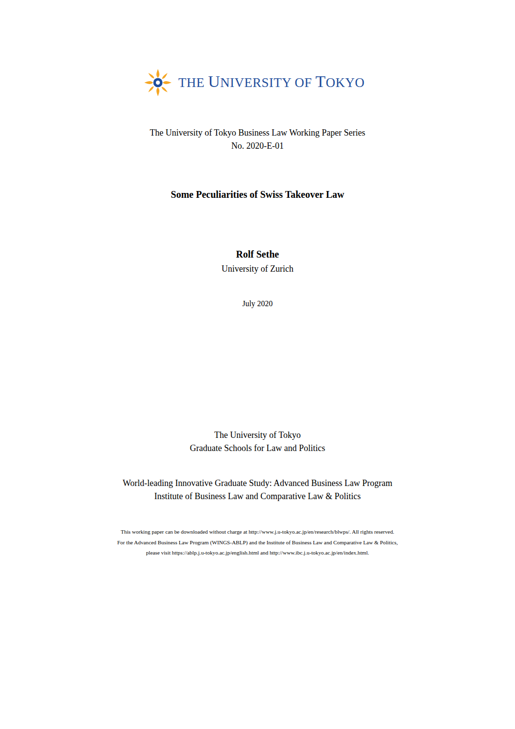THE UNIVERSITY OF TOKYO
The University of Tokyo Business Law Working Paper Series
No. 2020-E-01
Some Peculiarities of Swiss Takeover Law
Rolf Sethe
University of Zurich
July 2020
The University of Tokyo
Graduate Schools for Law and Politics
World-leading Innovative Graduate Study: Advanced Business Law Program
Institute of Business Law and Comparative Law & Politics
This working paper can be downloaded without charge at http://www.j.u-tokyo.ac.jp/en/research/blwps/. All rights reserved.
For the Advanced Business Law Program (WINGS-ABLP) and the Institute of Business Law and Comparative Law & Politics,
please visit https://ablp.j.u-tokyo.ac.jp/english.html and http://www.ibc.j.u-tokyo.ac.jp/en/index.html.